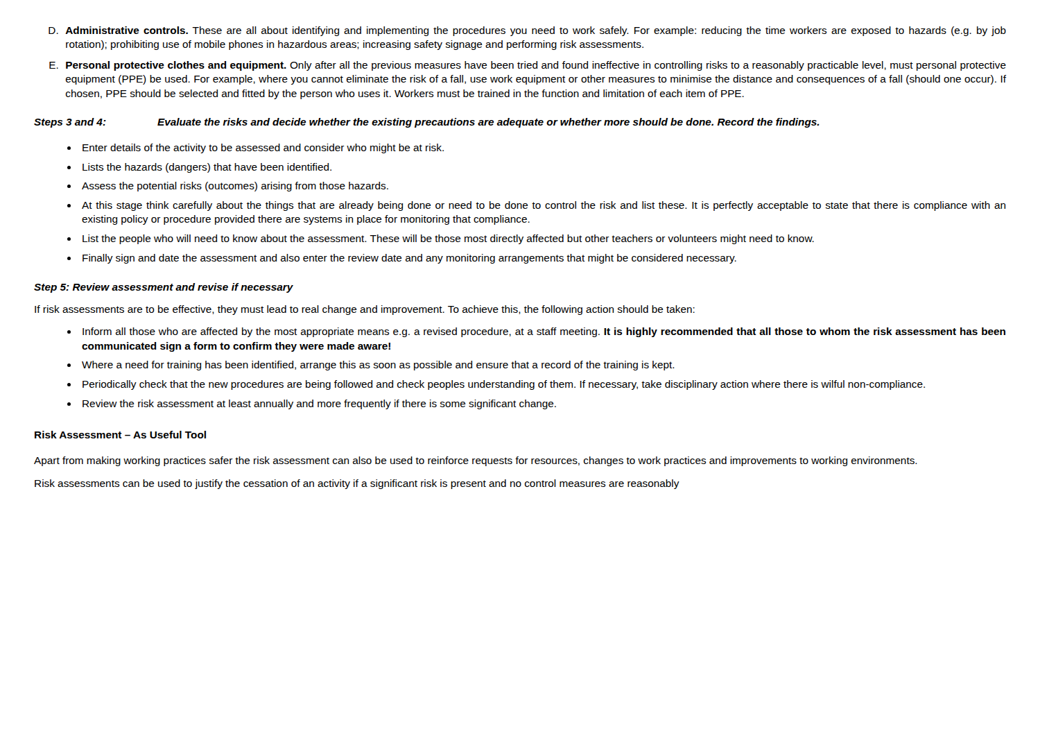Administrative controls. These are all about identifying and implementing the procedures you need to work safely. For example: reducing the time workers are exposed to hazards (e.g. by job rotation); prohibiting use of mobile phones in hazardous areas; increasing safety signage and performing risk assessments.
Personal protective clothes and equipment. Only after all the previous measures have been tried and found ineffective in controlling risks to a reasonably practicable level, must personal protective equipment (PPE) be used. For example, where you cannot eliminate the risk of a fall, use work equipment or other measures to minimise the distance and consequences of a fall (should one occur). If chosen, PPE should be selected and fitted by the person who uses it. Workers must be trained in the function and limitation of each item of PPE.
Steps 3 and 4: Evaluate the risks and decide whether the existing precautions are adequate or whether more should be done. Record the findings.
Enter details of the activity to be assessed and consider who might be at risk.
Lists the hazards (dangers) that have been identified.
Assess the potential risks (outcomes) arising from those hazards.
At this stage think carefully about the things that are already being done or need to be done to control the risk and list these. It is perfectly acceptable to state that there is compliance with an existing policy or procedure provided there are systems in place for monitoring that compliance.
List the people who will need to know about the assessment. These will be those most directly affected but other teachers or volunteers might need to know.
Finally sign and date the assessment and also enter the review date and any monitoring arrangements that might be considered necessary.
Step 5: Review assessment and revise if necessary
If risk assessments are to be effective, they must lead to real change and improvement. To achieve this, the following action should be taken:
Inform all those who are affected by the most appropriate means e.g. a revised procedure, at a staff meeting. It is highly recommended that all those to whom the risk assessment has been communicated sign a form to confirm they were made aware!
Where a need for training has been identified, arrange this as soon as possible and ensure that a record of the training is kept.
Periodically check that the new procedures are being followed and check peoples understanding of them. If necessary, take disciplinary action where there is wilful non-compliance.
Review the risk assessment at least annually and more frequently if there is some significant change.
Risk Assessment – As Useful Tool
Apart from making working practices safer the risk assessment can also be used to reinforce requests for resources, changes to work practices and improvements to working environments.
Risk assessments can be used to justify the cessation of an activity if a significant risk is present and no control measures are reasonably